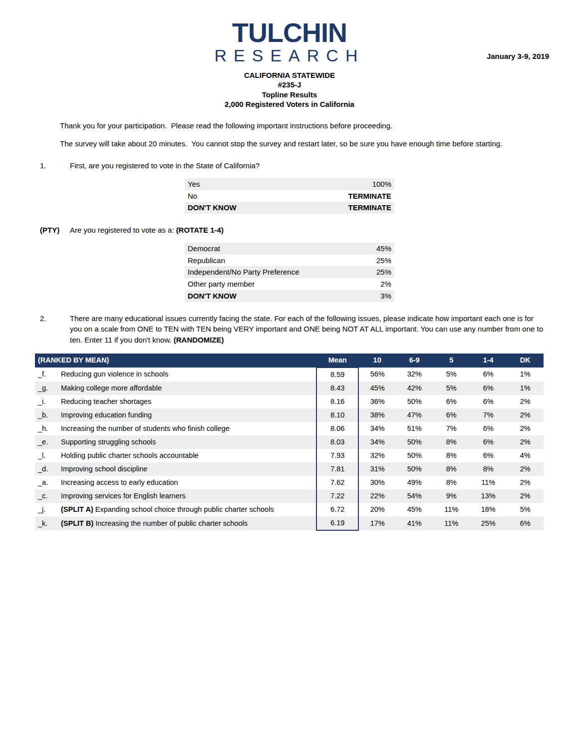TULCHIN
RESEARCH
January 3-9, 2019
CALIFORNIA STATEWIDE
#235-J
Topline Results
2,000 Registered Voters in California
Thank you for your participation. Please read the following important instructions before proceeding.
The survey will take about 20 minutes. You cannot stop the survey and restart later, so be sure you have enough time before starting.
1. First, are you registered to vote in the State of California?
| Yes | 100% |
| No | TERMINATE |
| DON'T KNOW | TERMINATE |
(PTY) Are you registered to vote as a: (ROTATE 1-4)
| Democrat | 45% |
| Republican | 25% |
| Independent/No Party Preference | 25% |
| Other party member | 2% |
| DON'T KNOW | 3% |
2. There are many educational issues currently facing the state. For each of the following issues, please indicate how important each one is for you on a scale from ONE to TEN with TEN being VERY important and ONE being NOT AT ALL important. You can use any number from one to ten. Enter 11 if you don't know. (RANDOMIZE)
| (RANKED BY MEAN) | Mean | 10 | 6-9 | 5 | 1-4 | DK |
| --- | --- | --- | --- | --- | --- | --- |
| _f. | Reducing gun violence in schools | 8.59 | 56% | 32% | 5% | 6% | 1% |
| _g. | Making college more affordable | 8.43 | 45% | 42% | 5% | 6% | 1% |
| _i. | Reducing teacher shortages | 8.16 | 36% | 50% | 6% | 6% | 2% |
| _b. | Improving education funding | 8.10 | 38% | 47% | 6% | 7% | 2% |
| _h. | Increasing the number of students who finish college | 8.06 | 34% | 51% | 7% | 6% | 2% |
| _e. | Supporting struggling schools | 8.03 | 34% | 50% | 8% | 6% | 2% |
| _l. | Holding public charter schools accountable | 7.93 | 32% | 50% | 8% | 6% | 4% |
| _d. | Improving school discipline | 7.81 | 31% | 50% | 8% | 8% | 2% |
| _a. | Increasing access to early education | 7.62 | 30% | 49% | 8% | 11% | 2% |
| _c. | Improving services for English learners | 7.22 | 22% | 54% | 9% | 13% | 2% |
| _j. | (SPLIT A) Expanding school choice through public charter schools | 6.72 | 20% | 45% | 11% | 18% | 5% |
| _k. | (SPLIT B) Increasing the number of public charter schools | 6.19 | 17% | 41% | 11% | 25% | 6% |